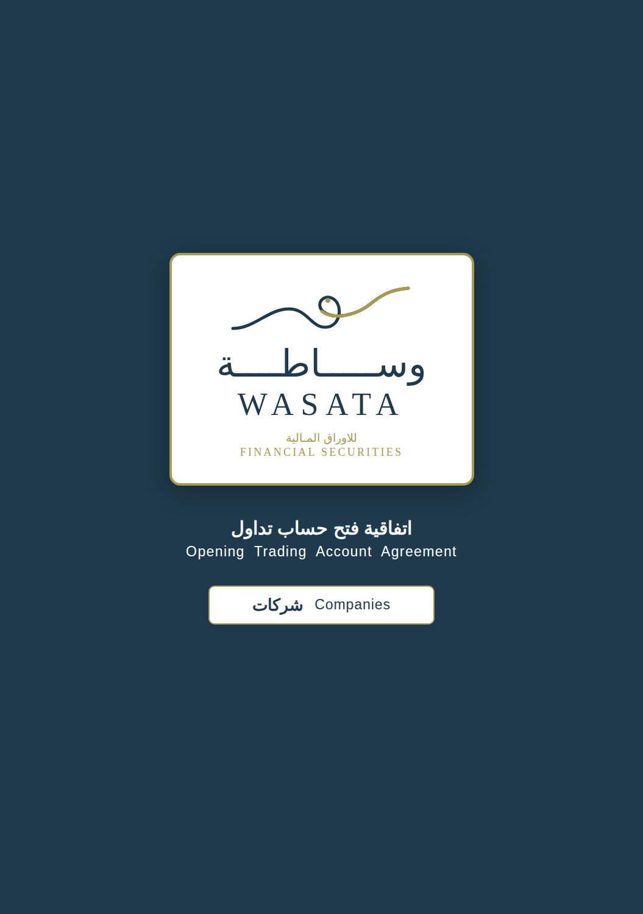وســـــاطــــة
WASATA
للاوراق المـالية
FINANCIAL SECURITIES
اتفاقية فتح حساب تداول
Opening Trading Account Agreement
Companies شركات